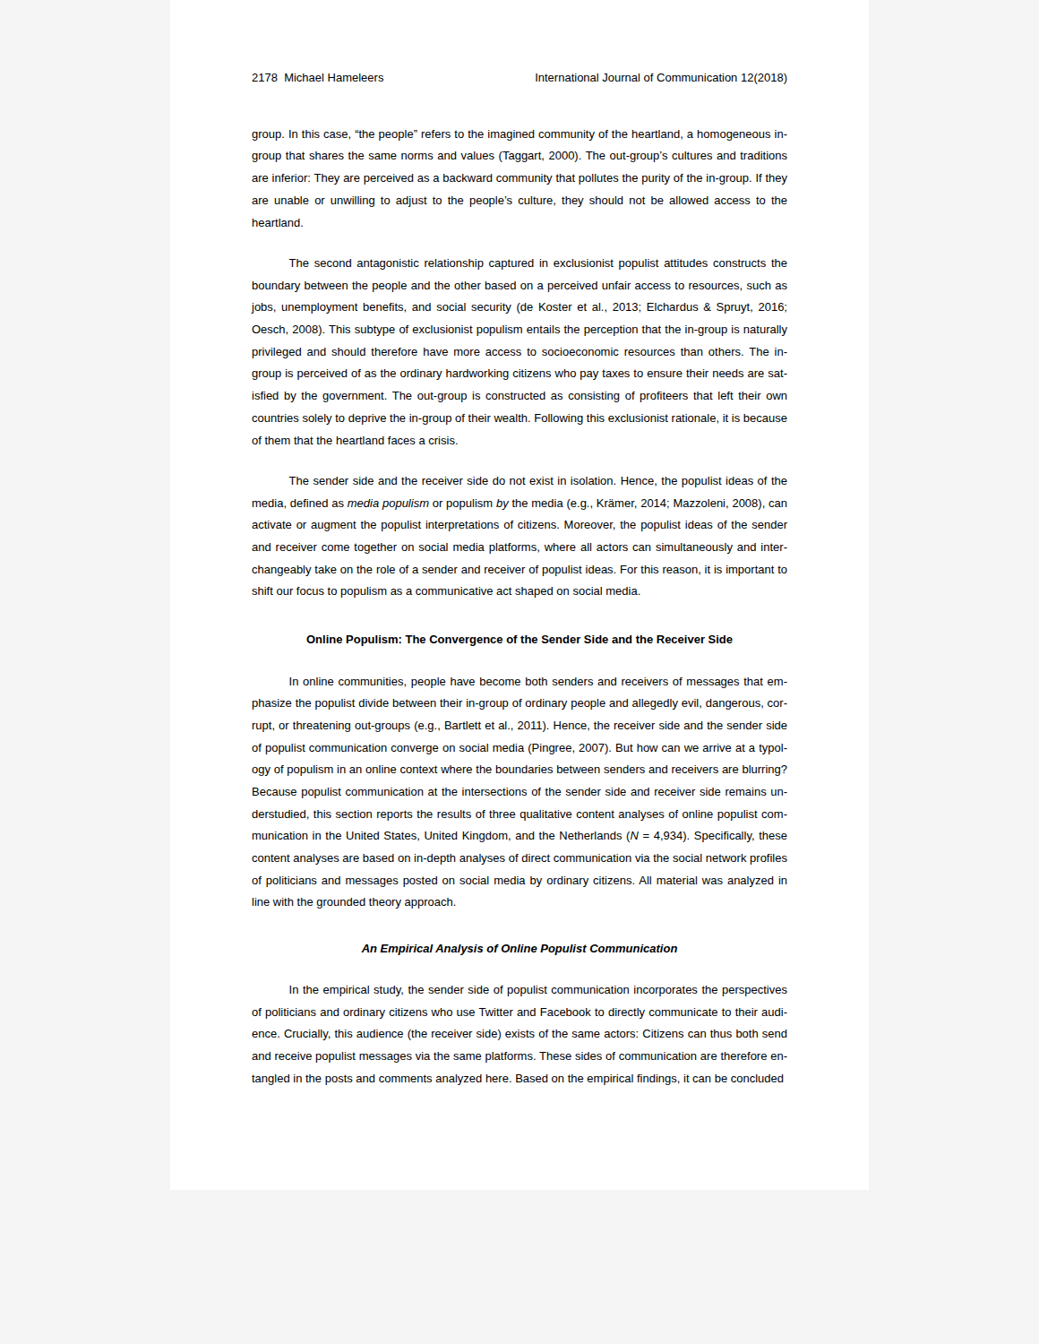2178 Michael Hameleers International Journal of Communication 12(2018)
group. In this case, “the people” refers to the imagined community of the heartland, a homogeneous in-group that shares the same norms and values (Taggart, 2000). The out-group’s cultures and traditions are inferior: They are perceived as a backward community that pollutes the purity of the in-group. If they are unable or unwilling to adjust to the people’s culture, they should not be allowed access to the heartland.
The second antagonistic relationship captured in exclusionist populist attitudes constructs the boundary between the people and the other based on a perceived unfair access to resources, such as jobs, unemployment benefits, and social security (de Koster et al., 2013; Elchardus & Spruyt, 2016; Oesch, 2008). This subtype of exclusionist populism entails the perception that the in-group is naturally privileged and should therefore have more access to socioeconomic resources than others. The in-group is perceived of as the ordinary hardworking citizens who pay taxes to ensure their needs are satisfied by the government. The out-group is constructed as consisting of profiteers that left their own countries solely to deprive the in-group of their wealth. Following this exclusionist rationale, it is because of them that the heartland faces a crisis.
The sender side and the receiver side do not exist in isolation. Hence, the populist ideas of the media, defined as media populism or populism by the media (e.g., Krämer, 2014; Mazzoleni, 2008), can activate or augment the populist interpretations of citizens. Moreover, the populist ideas of the sender and receiver come together on social media platforms, where all actors can simultaneously and interchangeably take on the role of a sender and receiver of populist ideas. For this reason, it is important to shift our focus to populism as a communicative act shaped on social media.
Online Populism: The Convergence of the Sender Side and the Receiver Side
In online communities, people have become both senders and receivers of messages that emphasize the populist divide between their in-group of ordinary people and allegedly evil, dangerous, corrupt, or threatening out-groups (e.g., Bartlett et al., 2011). Hence, the receiver side and the sender side of populist communication converge on social media (Pingree, 2007). But how can we arrive at a typology of populism in an online context where the boundaries between senders and receivers are blurring? Because populist communication at the intersections of the sender side and receiver side remains understudied, this section reports the results of three qualitative content analyses of online populist communication in the United States, United Kingdom, and the Netherlands (N = 4,934). Specifically, these content analyses are based on in-depth analyses of direct communication via the social network profiles of politicians and messages posted on social media by ordinary citizens. All material was analyzed in line with the grounded theory approach.
An Empirical Analysis of Online Populist Communication
In the empirical study, the sender side of populist communication incorporates the perspectives of politicians and ordinary citizens who use Twitter and Facebook to directly communicate to their audience. Crucially, this audience (the receiver side) exists of the same actors: Citizens can thus both send and receive populist messages via the same platforms. These sides of communication are therefore entangled in the posts and comments analyzed here. Based on the empirical findings, it can be concluded